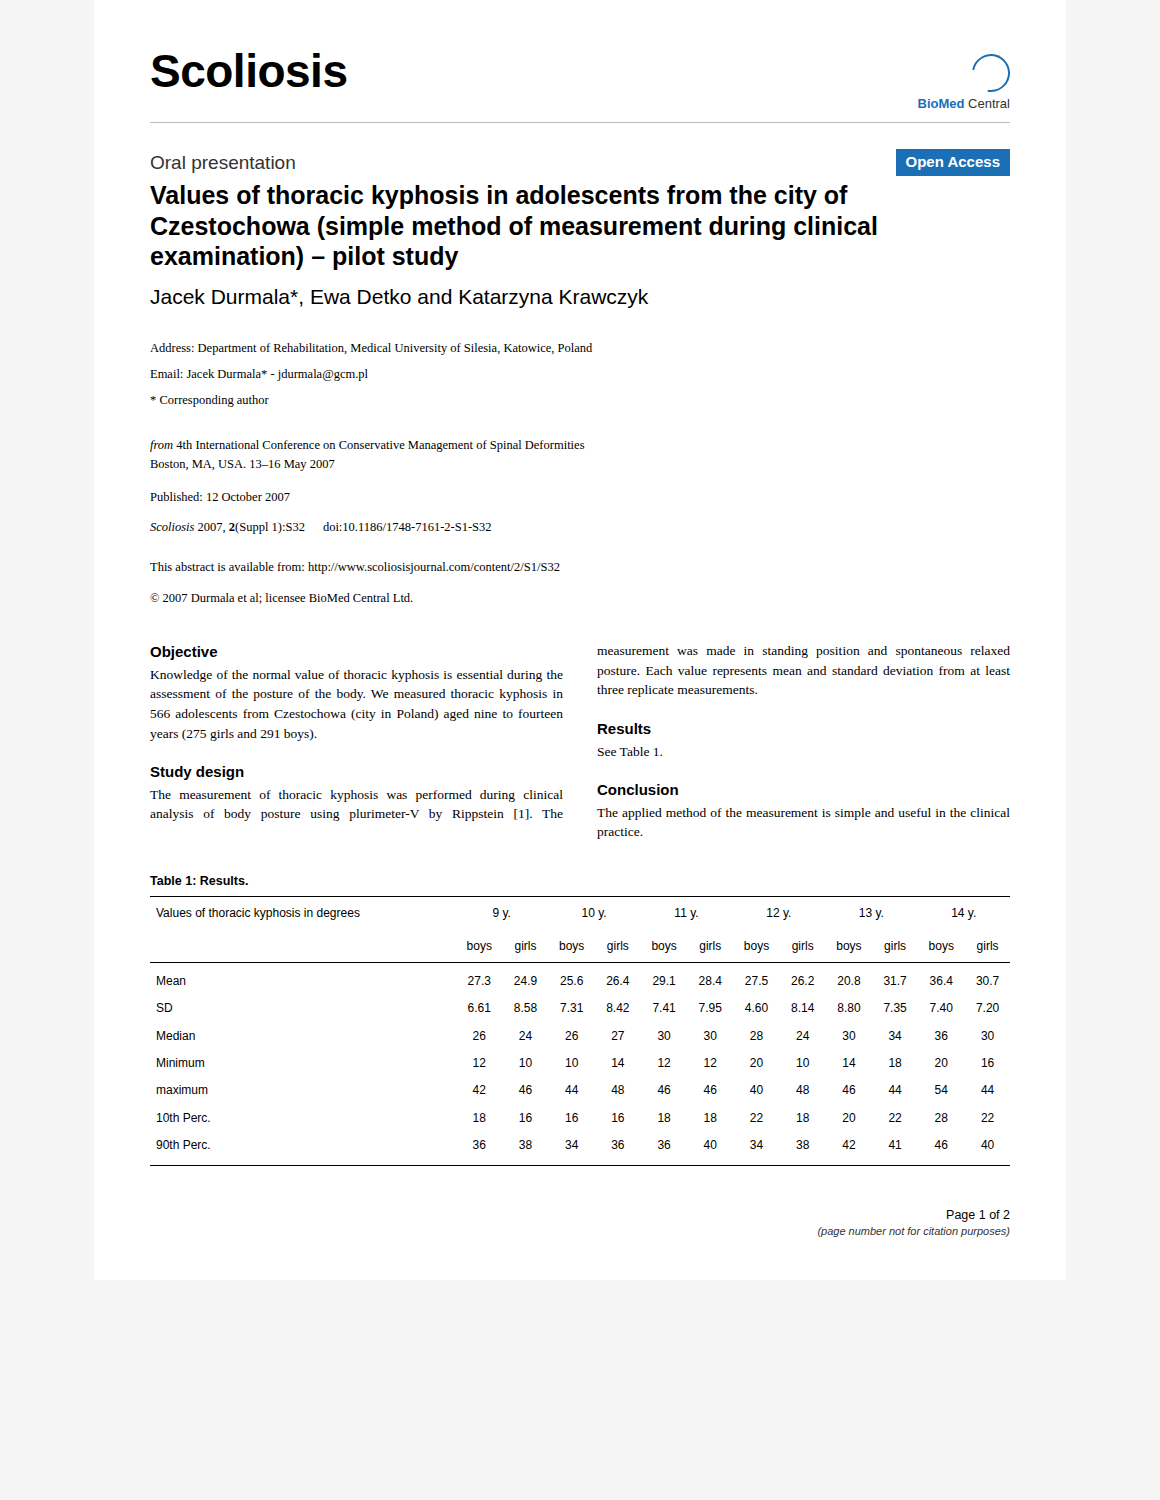Scoliosis
BioMed Central
Oral presentation
Open Access
Values of thoracic kyphosis in adolescents from the city of Czestochowa (simple method of measurement during clinical examination) – pilot study
Jacek Durmala*, Ewa Detko and Katarzyna Krawczyk
Address: Department of Rehabilitation, Medical University of Silesia, Katowice, Poland
Email: Jacek Durmala* - jdurmala@gcm.pl
* Corresponding author
from 4th International Conference on Conservative Management of Spinal Deformities
Boston, MA, USA. 13–16 May 2007
Published: 12 October 2007
Scoliosis 2007, 2(Suppl 1):S32doi:10.1186/1748-7161-2-S1-S32
This abstract is available from: http://www.scoliosisjournal.com/content/2/S1/S32
© 2007 Durmala et al; licensee BioMed Central Ltd.
Objective
Knowledge of the normal value of thoracic kyphosis is essential during the assessment of the posture of the body. We measured thoracic kyphosis in 566 adolescents from Czestochowa (city in Poland) aged nine to fourteen years (275 girls and 291 boys).
Study design
The measurement of thoracic kyphosis was performed during clinical analysis of body posture using plurimeter-V by Rippstein [1]. The measurement was made in standing position and spontaneous relaxed posture. Each value represents mean and standard deviation from at least three replicate measurements.
Results
See Table 1.
Conclusion
The applied method of the measurement is simple and useful in the clinical practice.
Table 1: Results.
| Values of thoracic kyphosis in degrees | 9 y. | 10 y. | 11 y. | 12 y. | 13 y. | 14 y. |
| --- | --- | --- | --- | --- | --- | --- |
| | boys | girls | boys | girls | boys | girls | boys | girls | boys | girls | boys | girls |
| Mean | 27.3 | 24.9 | 25.6 | 26.4 | 29.1 | 28.4 | 27.5 | 26.2 | 20.8 | 31.7 | 36.4 | 30.7 |
| SD | 6.61 | 8.58 | 7.31 | 8.42 | 7.41 | 7.95 | 4.60 | 8.14 | 8.80 | 7.35 | 7.40 | 7.20 |
| Median | 26 | 24 | 26 | 27 | 30 | 30 | 28 | 24 | 30 | 34 | 36 | 30 |
| Minimum | 12 | 10 | 10 | 14 | 12 | 12 | 20 | 10 | 14 | 18 | 20 | 16 |
| maximum | 42 | 46 | 44 | 48 | 46 | 46 | 40 | 48 | 46 | 44 | 54 | 44 |
| 10th Perc. | 18 | 16 | 16 | 16 | 18 | 18 | 22 | 18 | 20 | 22 | 28 | 22 |
| 90th Perc. | 36 | 38 | 34 | 36 | 36 | 40 | 34 | 38 | 42 | 41 | 46 | 40 |
Page 1 of 2 (page number not for citation purposes)